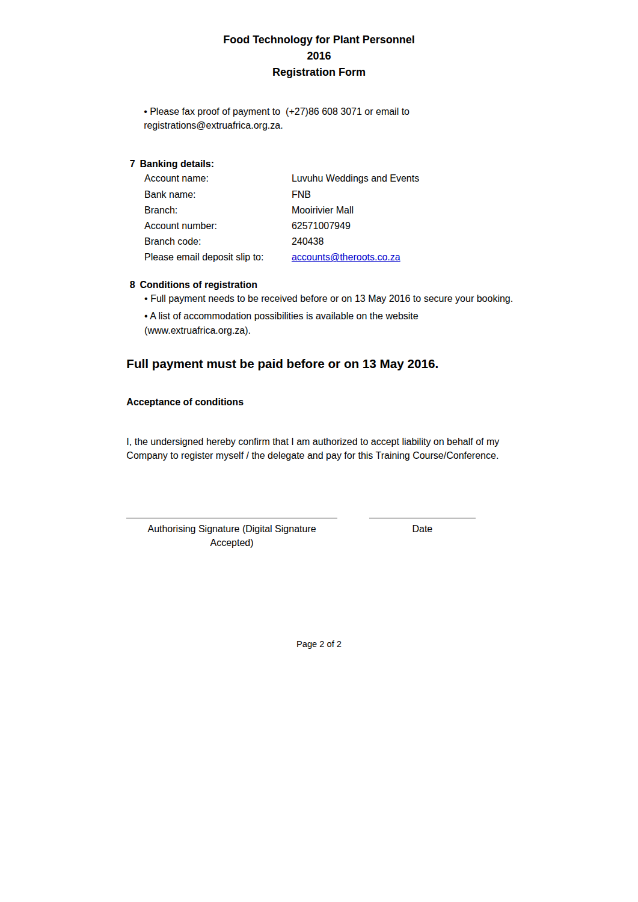Food Technology for Plant Personnel
2016
Registration Form
• Please fax proof of payment to (+27)86 608 3071 or email to registrations@extruafrica.org.za.
7
Banking details:
| Account name: | Luvuhu Weddings and Events |
| Bank name: | FNB |
| Branch: | Mooirivier Mall |
| Account number: | 62571007949 |
| Branch code: | 240438 |
| Please email deposit slip to: | accounts@theroots.co.za |
8
Conditions of registration
• Full payment needs to be received before or on 13 May 2016 to secure your booking.
• A list of accommodation possibilities is available on the website (www.extruafrica.org.za).
Full payment must be paid before or on 13 May 2016.
Acceptance of conditions
I, the undersigned hereby confirm that I am authorized to accept liability on behalf of my Company to register myself / the delegate and pay for this Training Course/Conference.
Authorising Signature (Digital Signature Accepted)
Date
Page 2 of 2